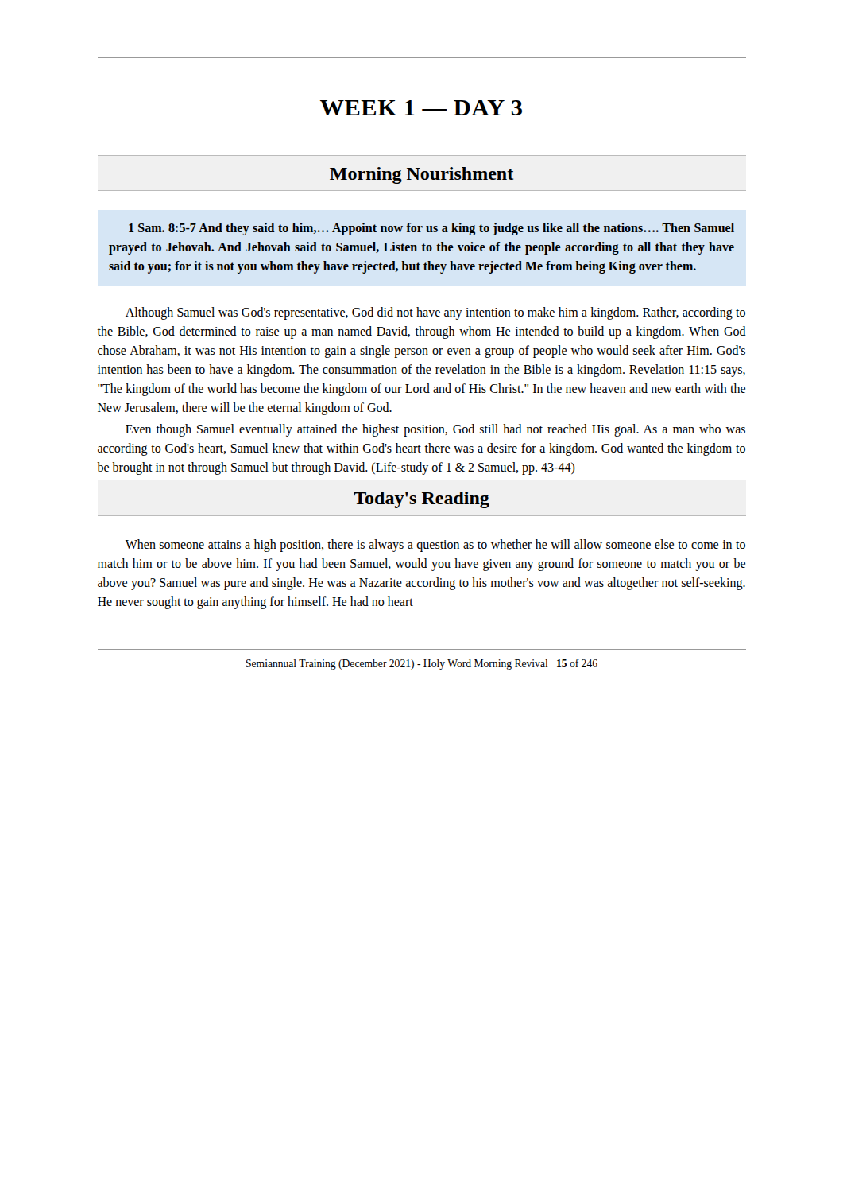WEEK 1 — DAY 3
Morning Nourishment
1 Sam. 8:5-7 And they said to him,… Appoint now for us a king to judge us like all the nations…. Then Samuel prayed to Jehovah. And Jehovah said to Samuel, Listen to the voice of the people according to all that they have said to you; for it is not you whom they have rejected, but they have rejected Me from being King over them.
Although Samuel was God's representative, God did not have any intention to make him a kingdom. Rather, according to the Bible, God determined to raise up a man named David, through whom He intended to build up a kingdom. When God chose Abraham, it was not His intention to gain a single person or even a group of people who would seek after Him. God's intention has been to have a kingdom. The consummation of the revelation in the Bible is a kingdom. Revelation 11:15 says, "The kingdom of the world has become the kingdom of our Lord and of His Christ." In the new heaven and new earth with the New Jerusalem, there will be the eternal kingdom of God.
Even though Samuel eventually attained the highest position, God still had not reached His goal. As a man who was according to God's heart, Samuel knew that within God's heart there was a desire for a kingdom. God wanted the kingdom to be brought in not through Samuel but through David. (Life-study of 1 & 2 Samuel, pp. 43-44)
Today's Reading
When someone attains a high position, there is always a question as to whether he will allow someone else to come in to match him or to be above him. If you had been Samuel, would you have given any ground for someone to match you or be above you? Samuel was pure and single. He was a Nazarite according to his mother's vow and was altogether not self-seeking. He never sought to gain anything for himself. He had no heart
Semiannual Training (December 2021) - Holy Word Morning Revival 15 of 246